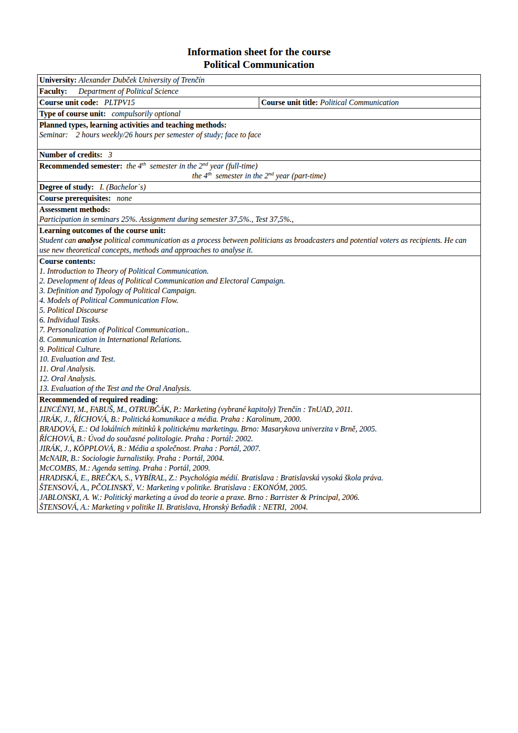Information sheet for the coursePolitical Communication
| University: Alexander Dubček University of Trenčín |
| Faculty: Department of Political Science |
| Course unit code: PLTPV15 | Course unit title: Political Communication |
| Type of course unit: compulsorily optional |
| Planned types, learning activities and teaching methods: Seminar: 2 hours weekly/26 hours per semester of study; face to face |
| Number of credits: 3 |
| Recommended semester: the 4 th semester in the 2 nd year (full-time) the 4 th semester in the 2 nd year (part-time) |
| Degree of study: I. (Bachelor´s) |
| Course prerequisites: none |
| Assessment methods: Participation in seminars 25%. Assignment during semester 37,5%., Test 37,5%., |
| Learning outcomes of the course unit: Student can analyse political communication as a process between politicians as broadcasters and potential voters as recipients. He can use new theoretical concepts, methods and approaches to analyse it. |
| Course contents: 1. Introduction to Theory of Political Communication. 2. Development of Ideas of Political Communication and Electoral Campaign. 3. Definition and Typology of Political Campaign. 4. Models of Political Communication Flow. 5. Political Discourse 6. Individual Tasks. 7. Personalization of Political Communication.. 8. Communication in International Relations. 9. Political Culture. 10. Evaluation and Test. 11. Oral Analysis. 12. Oral Analysis. 13. Evaluation of the Test and the Oral Analysis. |
| Recommended of required reading: LINCÉNYI, M., FABUŠ, M., OTRUBČÁK, P.: Marketing (vybrané kapitoly) Trenčín : TnUAD, 2011. JIRÁK, J., ŘÍCHOVÁ, B.: Politická komunikace a média. Praha : Karolinum, 2000. BRADOVÁ, E.: Od lokálních mítinků k politickému marketingu. Brno: Masarykova univerzita v Brně, 2005. ŘÍCHOVÁ, B.: Úvod do současné politologie. Praha : Portál: 2002. JIRÁK, J., KÖPPLOVÁ, B.: Média a společnost. Praha : Portál, 2007. McNAIR, B.: Sociologie žurnalistiky. Praha : Portál, 2004. McCOMBS, M.: Agenda setting. Praha : Portál, 2009. HRADISKÁ, E., BREČKA, S., VYBÍRAL, Z.: Psychológia médií. Bratislava : Bratislavská vysoká škola práva. ŠTENSOVÁ, A., PČOLINSKÝ, V.: Marketing v politike. Bratislava : EKONÓM, 2005. JABLONSKI, A. W.: Politický marketing a úvod do teorie a praxe. Brno : Barrister & Principal, 2006. ŠTENSOVÁ, A.: Marketing v politike II. Bratislava, Hronský Beňadik : NETRI, 2004. |